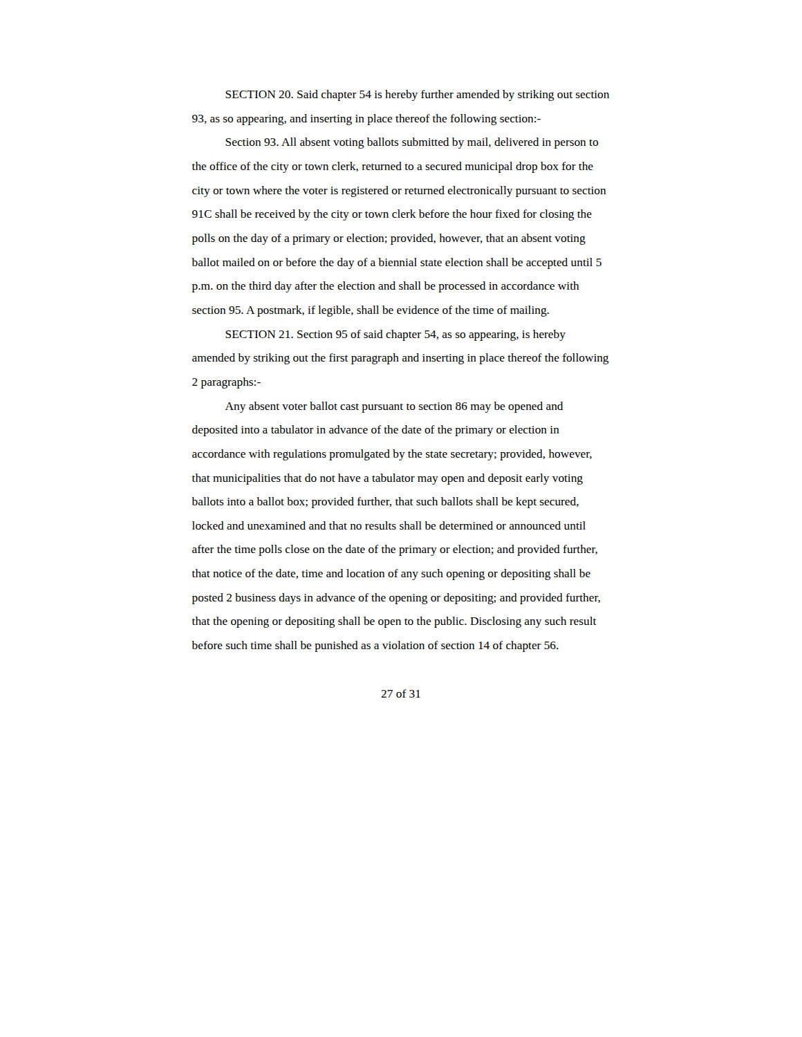SECTION 20. Said chapter 54 is hereby further amended by striking out section 93, as so appearing, and inserting in place thereof the following section:-
Section 93. All absent voting ballots submitted by mail, delivered in person to the office of the city or town clerk, returned to a secured municipal drop box for the city or town where the voter is registered or returned electronically pursuant to section 91C shall be received by the city or town clerk before the hour fixed for closing the polls on the day of a primary or election; provided, however, that an absent voting ballot mailed on or before the day of a biennial state election shall be accepted until 5 p.m. on the third day after the election and shall be processed in accordance with section 95. A postmark, if legible, shall be evidence of the time of mailing.
SECTION 21. Section 95 of said chapter 54, as so appearing, is hereby amended by striking out the first paragraph and inserting in place thereof the following 2 paragraphs:-
Any absent voter ballot cast pursuant to section 86 may be opened and deposited into a tabulator in advance of the date of the primary or election in accordance with regulations promulgated by the state secretary; provided, however, that municipalities that do not have a tabulator may open and deposit early voting ballots into a ballot box; provided further, that such ballots shall be kept secured, locked and unexamined and that no results shall be determined or announced until after the time polls close on the date of the primary or election; and provided further, that notice of the date, time and location of any such opening or depositing shall be posted 2 business days in advance of the opening or depositing; and provided further, that the opening or depositing shall be open to the public. Disclosing any such result before such time shall be punished as a violation of section 14 of chapter 56.
27 of 31